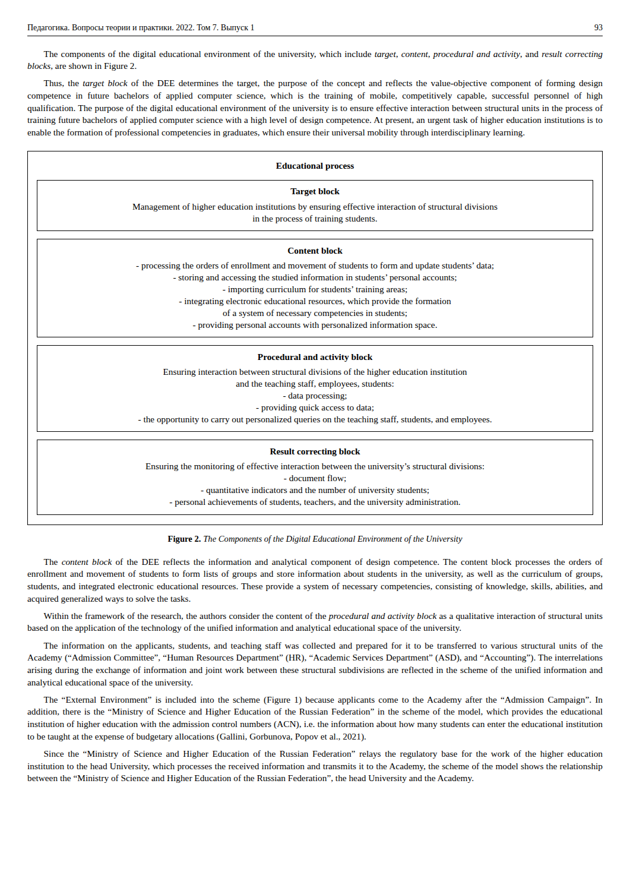Педагогика. Вопросы теории и практики. 2022. Том 7. Выпуск 1 93
The components of the digital educational environment of the university, which include target, content, procedural and activity, and result correcting blocks, are shown in Figure 2.
Thus, the target block of the DEE determines the target, the purpose of the concept and reflects the value-objective component of forming design competence in future bachelors of applied computer science, which is the training of mobile, competitively capable, successful personnel of high qualification. The purpose of the digital educational environment of the university is to ensure effective interaction between structural units in the process of training future bachelors of applied computer science with a high level of design competence. At present, an urgent task of higher education institutions is to enable the formation of professional competencies in graduates, which ensure their universal mobility through interdisciplinary learning.
Educational process
Target block
Management of higher education institutions by ensuring effective interaction of structural divisions
in the process of training students.
Content block
- processing the orders of enrollment and movement of students to form and update students’ data;
- storing and accessing the studied information in students’ personal accounts;
- importing curriculum for students’ training areas;
- integrating electronic educational resources, which provide the formation
of a system of necessary competencies in students;
- providing personal accounts with personalized information space.
Procedural and activity block
Ensuring interaction between structural divisions of the higher education institution
and the teaching staff, employees, students:
- data processing;
- providing quick access to data;
- the opportunity to carry out personalized queries on the teaching staff, students, and employees.
Result correcting block
Ensuring the monitoring of effective interaction between the university’s structural divisions:
- document flow;
- quantitative indicators and the number of university students;
- personal achievements of students, teachers, and the university administration.
Figure 2. The Components of the Digital Educational Environment of the University
The content block of the DEE reflects the information and analytical component of design competence. The content block processes the orders of enrollment and movement of students to form lists of groups and store information about students in the university, as well as the curriculum of groups, students, and integrated electronic educational resources. These provide a system of necessary competencies, consisting of knowledge, skills, abilities, and acquired generalized ways to solve the tasks.
Within the framework of the research, the authors consider the content of the procedural and activity block as a qualitative interaction of structural units based on the application of the technology of the unified information and analytical educational space of the university.
The information on the applicants, students, and teaching staff was collected and prepared for it to be transferred to various structural units of the Academy (“Admission Committee”, “Human Resources Department” (HR), “Academic Services Department” (ASD), and “Accounting”). The interrelations arising during the exchange of information and joint work between these structural subdivisions are reflected in the scheme of the unified information and analytical educational space of the university.
The “External Environment” is included into the scheme (Figure 1) because applicants come to the Academy after the “Admission Campaign”. In addition, there is the “Ministry of Science and Higher Education of the Russian Federation” in the scheme of the model, which provides the educational institution of higher education with the admission control numbers (ACN), i.e. the information about how many students can enter the educational institution to be taught at the expense of budgetary allocations (Gallini, Gorbunova, Popov et al., 2021).
Since the “Ministry of Science and Higher Education of the Russian Federation” relays the regulatory base for the work of the higher education institution to the head University, which processes the received information and transmits it to the Academy, the scheme of the model shows the relationship between the “Ministry of Science and Higher Education of the Russian Federation”, the head University and the Academy.